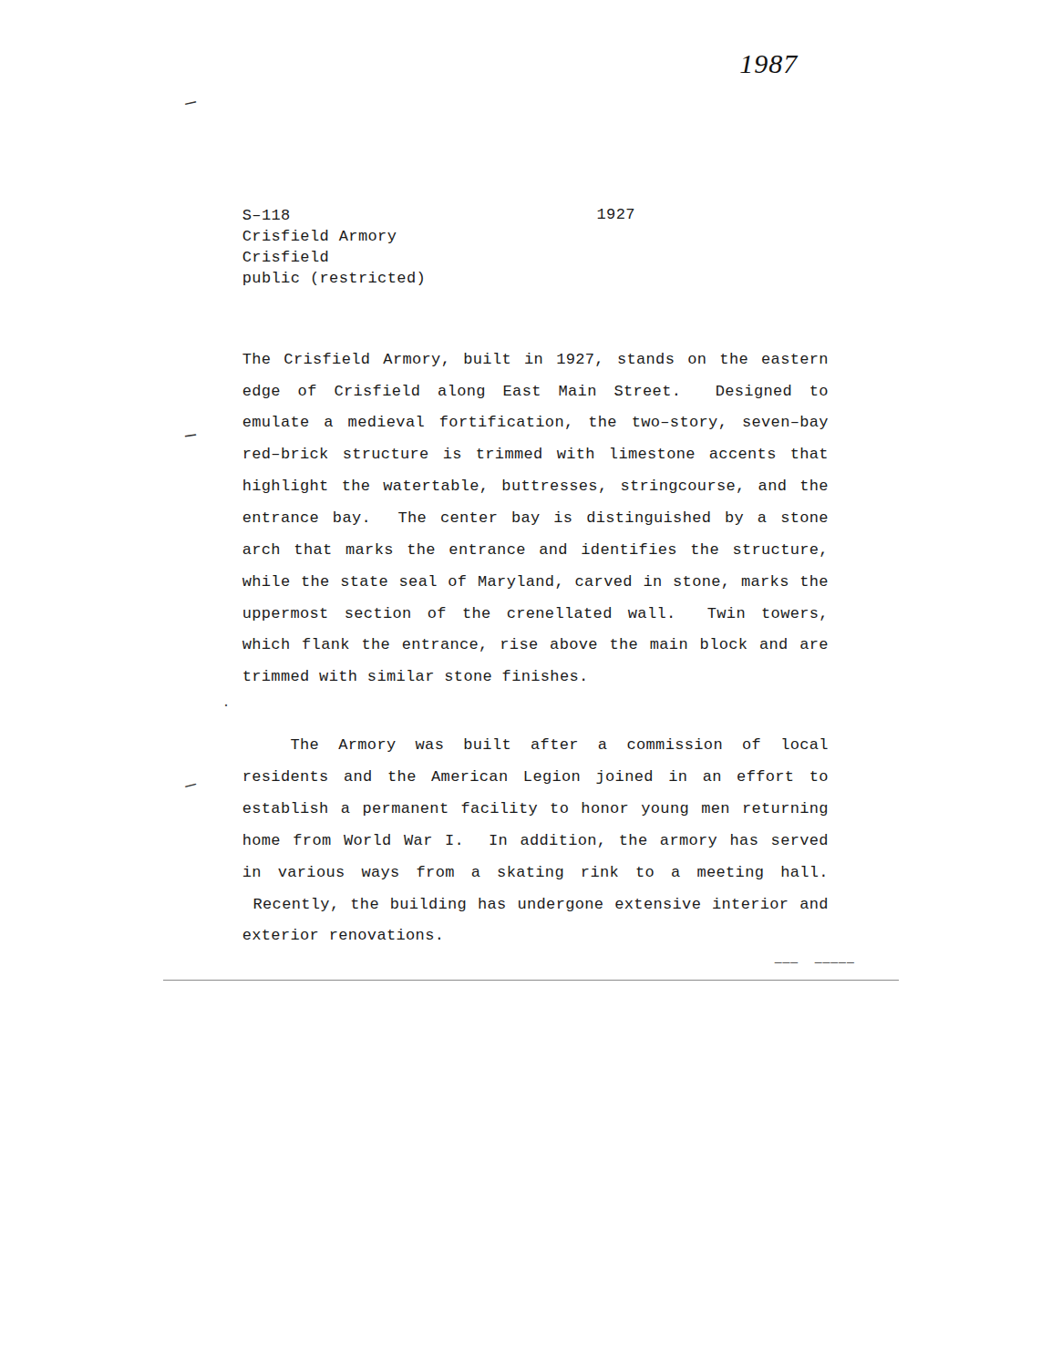1987
— — —
S–118
Crisfield Armory
Crisfield
public (restricted)
1927
The Crisfield Armory, built in 1927, stands on the eastern edge of Crisfield along East Main Street. Designed to emulate a medieval fortification, the two–story, seven–bay red–brick structure is trimmed with limestone accents that highlight the watertable, buttresses, stringcourse, and the entrance bay. The center bay is distinguished by a stone arch that marks the entrance and identifies the structure, while the state seal of Maryland, carved in stone, marks the uppermost section of the crenellated wall. Twin towers, which flank the entrance, rise above the main block and are trimmed with similar stone finishes.
The Armory was built after a commission of local residents and the American Legion joined in an effort to establish a permanent facility to honor young men returning home from World War I. In addition, the armory has served in various ways from a skating rink to a meeting hall. Recently, the building has undergone extensive interior and exterior renovations.
.
——— —————